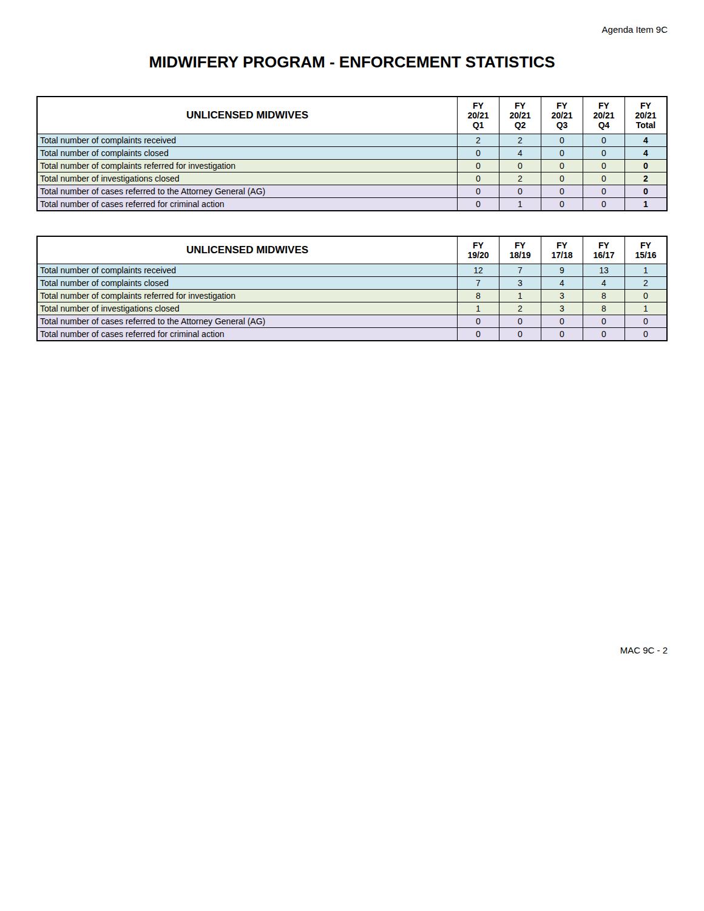Agenda Item 9C
MIDWIFERY PROGRAM - ENFORCEMENT STATISTICS
| UNLICENSED MIDWIVES | FY 20/21 Q1 | FY 20/21 Q2 | FY 20/21 Q3 | FY 20/21 Q4 | FY 20/21 Total |
| --- | --- | --- | --- | --- | --- |
| Total number of complaints received | 2 | 2 | 0 | 0 | 4 |
| Total number of complaints closed | 0 | 4 | 0 | 0 | 4 |
| Total number of complaints referred for investigation | 0 | 0 | 0 | 0 | 0 |
| Total number of investigations closed | 0 | 2 | 0 | 0 | 2 |
| Total number of cases referred to the Attorney General (AG) | 0 | 0 | 0 | 0 | 0 |
| Total number of cases referred for criminal action | 0 | 1 | 0 | 0 | 1 |
| UNLICENSED MIDWIVES | FY 19/20 | FY 18/19 | FY 17/18 | FY 16/17 | FY 15/16 |
| --- | --- | --- | --- | --- | --- |
| Total number of complaints received | 12 | 7 | 9 | 13 | 1 |
| Total number of complaints closed | 7 | 3 | 4 | 4 | 2 |
| Total number of complaints referred for investigation | 8 | 1 | 3 | 8 | 0 |
| Total number of investigations closed | 1 | 2 | 3 | 8 | 1 |
| Total number of cases referred to the Attorney General (AG) | 0 | 0 | 0 | 0 | 0 |
| Total number of cases referred for criminal action | 0 | 0 | 0 | 0 | 0 |
MAC 9C - 2